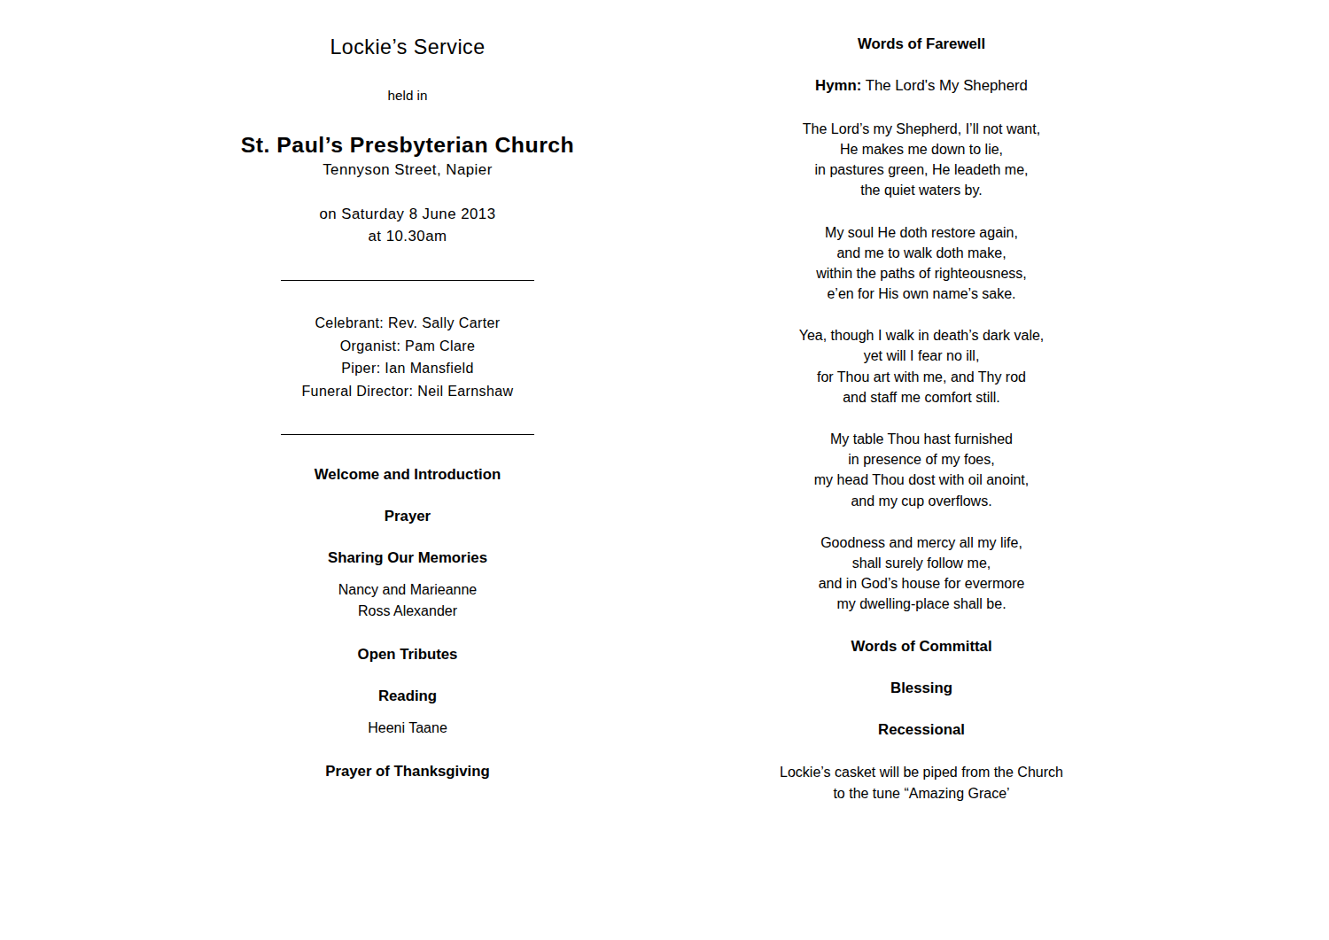Lockie’s Service
held in
St. Paul’s Presbyterian Church
Tennyson Street, Napier
on Saturday 8 June 2013
at 10.30am
Celebrant: Rev. Sally Carter
Organist: Pam Clare
Piper: Ian Mansfield
Funeral Director: Neil Earnshaw
Welcome and Introduction
Prayer
Sharing Our Memories
Nancy and Marieanne
Ross Alexander
Open Tributes
Reading
Heeni Taane
Prayer of Thanksgiving
Words of Farewell
Hymn: The Lord's My Shepherd
The Lord’s my Shepherd, I’ll not want,
He makes me down to lie,
in pastures green, He leadeth me,
the quiet waters by.
My soul He doth restore again,
and me to walk doth make,
within the paths of righteousness,
e’en for His own name’s sake.
Yea, though I walk in death’s dark vale,
yet will I fear no ill,
for Thou art with me, and Thy rod
and staff me comfort still.
My table Thou hast furnished
in presence of my foes,
my head Thou dost with oil anoint,
and my cup overflows.
Goodness and mercy all my life,
shall surely follow me,
and in God’s house for evermore
my dwelling-place shall be.
Words of Committal
Blessing
Recessional
Lockie’s casket will be piped from the Church
to the tune “Amazing Grace’